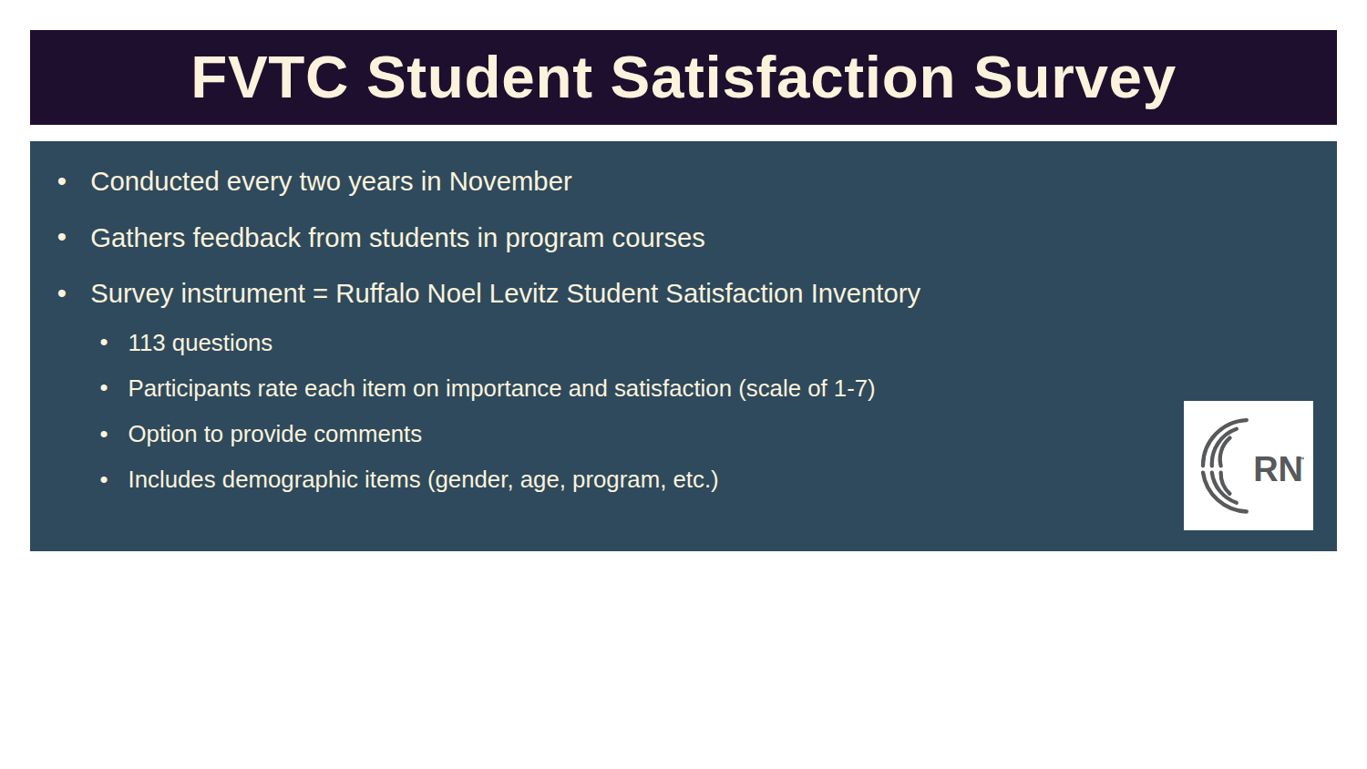FVTC Student Satisfaction Survey
Conducted every two years in November
Gathers feedback from students in program courses
Survey instrument = Ruffalo Noel Levitz Student Satisfaction Inventory
113 questions
Participants rate each item on importance and satisfaction (scale of 1-7)
Option to provide comments
Includes demographic items (gender, age, program, etc.)
RNL ℠